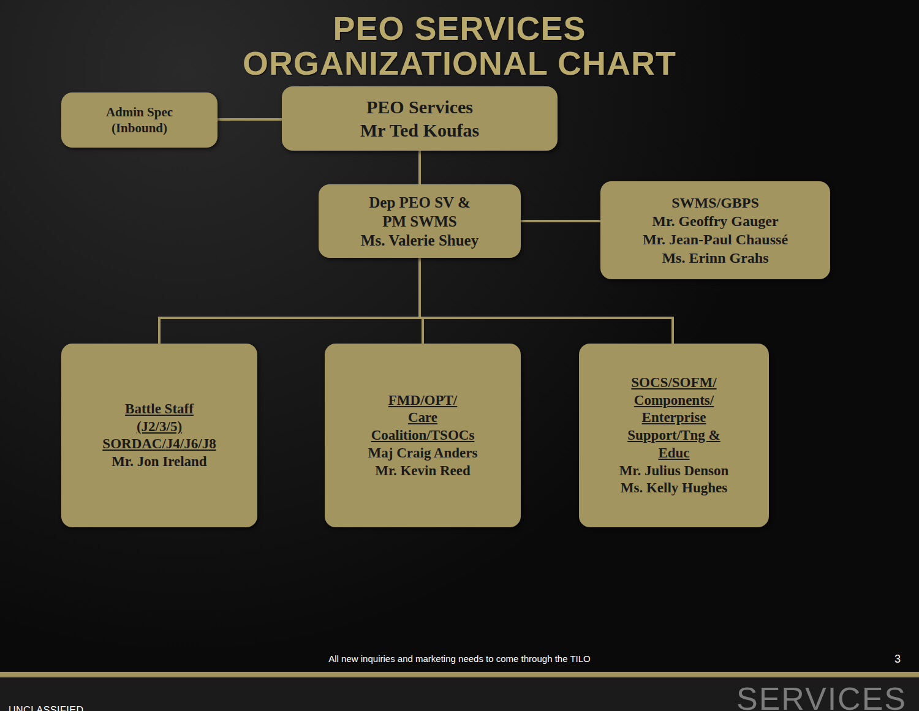PEO SERVICES
ORGANIZATIONAL CHART
Admin Spec
(Inbound)
PEO Services
Mr Ted Koufas
Dep PEO SV &
PM SWMS
Ms. Valerie Shuey
SWMS/GBPS
Mr. Geoffry Gauger
Mr. Jean-Paul Chaussé
Ms. Erinn Grahs
Battle Staff
(J2/3/5)
SORDAC/J4/J6/J8
Mr. Jon Ireland
FMD/OPT/
Care
Coalition/TSOCs
Maj Craig Anders
Mr. Kevin Reed
SOCS/SOFM/
Components/
Enterprise
Support/Tng &
Educ
Mr. Julius Denson
Ms. Kelly Hughes
All new inquiries and marketing needs to come through the TILO
3
SERVICES
UNCLASSIFIED